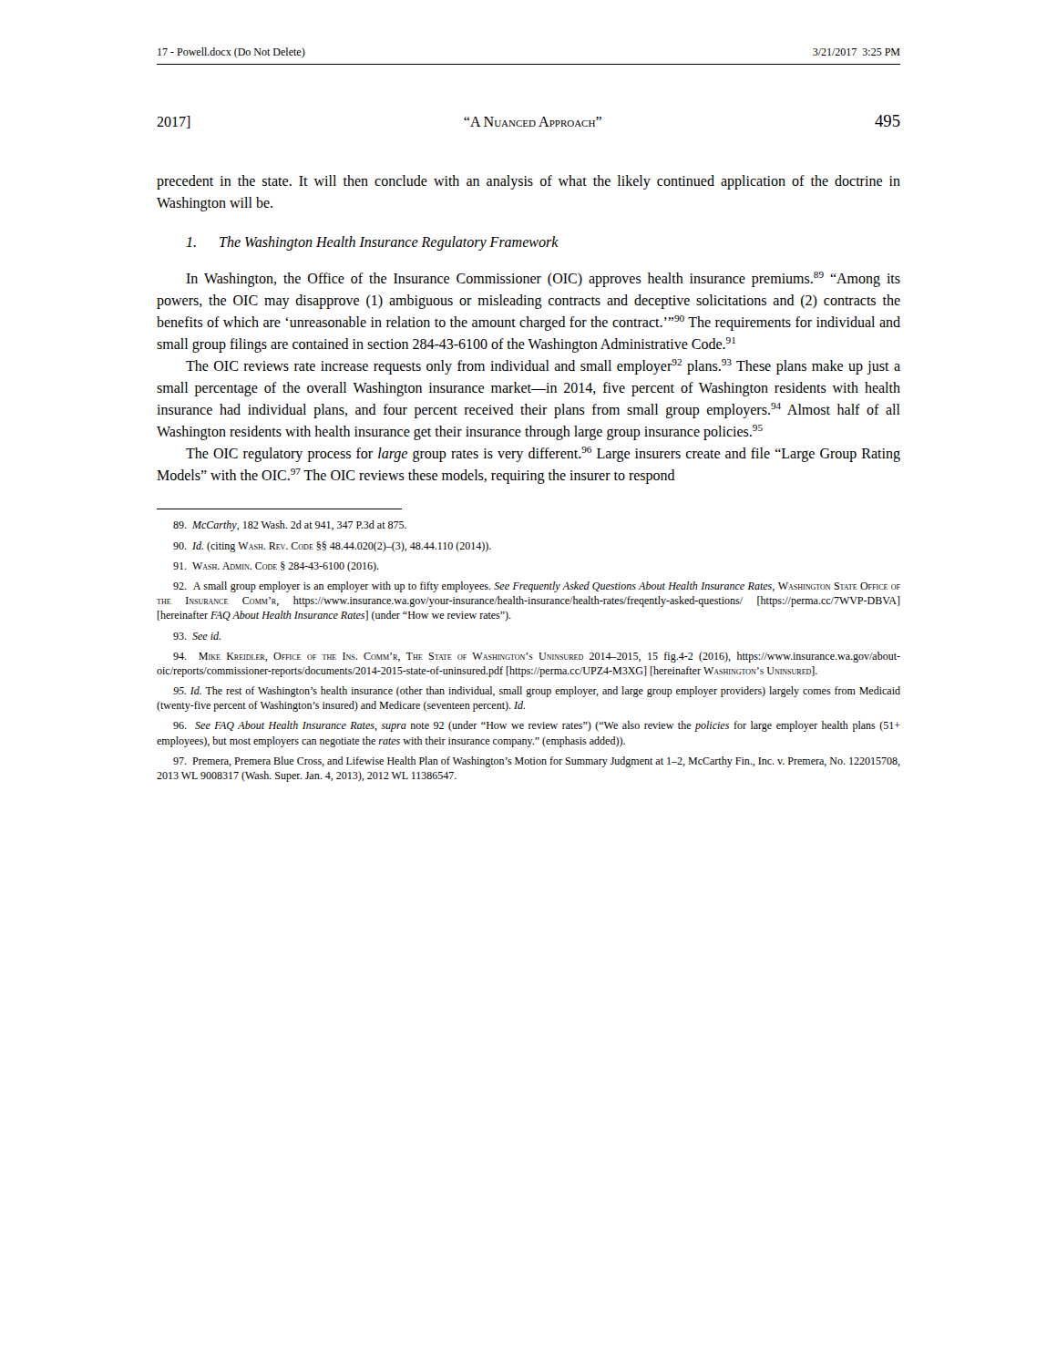17 - Powell.docx (Do Not Delete) 3/21/2017 3:25 PM
2017] “A Nuanced Approach” 495
precedent in the state. It will then conclude with an analysis of what the likely continued application of the doctrine in Washington will be.
1. The Washington Health Insurance Regulatory Framework
In Washington, the Office of the Insurance Commissioner (OIC) approves health insurance premiums.89 “Among its powers, the OIC may disapprove (1) ambiguous or misleading contracts and deceptive solicitations and (2) contracts the benefits of which are ‘unreasonable in relation to the amount charged for the contract.’”90 The requirements for individual and small group filings are contained in section 284-43-6100 of the Washington Administrative Code.91
The OIC reviews rate increase requests only from individual and small employer92 plans.93 These plans make up just a small percentage of the overall Washington insurance market—in 2014, five percent of Washington residents with health insurance had individual plans, and four percent received their plans from small group employers.94 Almost half of all Washington residents with health insurance get their insurance through large group insurance policies.95
The OIC regulatory process for large group rates is very different.96 Large insurers create and file “Large Group Rating Models” with the OIC.97 The OIC reviews these models, requiring the insurer to respond
89. McCarthy, 182 Wash. 2d at 941, 347 P.3d at 875.
90. Id. (citing Wash. Rev. Code §§ 48.44.020(2)–(3), 48.44.110 (2014)).
91. Wash. Admin. Code § 284-43-6100 (2016).
92. A small group employer is an employer with up to fifty employees. See Frequently Asked Questions About Health Insurance Rates, Washington State Office of the Insurance Comm’r, https://www.insurance.wa.gov/your-insurance/health-insurance/health-rates/freqently-asked-questions/ [https://perma.cc/7WVP-DBVA] [hereinafter FAQ About Health Insurance Rates] (under “How we review rates”).
93. See id.
94. Mike Kreidler, Office of the Ins. Comm’r, The State of Washington’s Uninsured 2014–2015, 15 fig.4-2 (2016), https://www.insurance.wa.gov/about-oic/reports/commissioner-reports/documents/2014-2015-state-of-uninsured.pdf [https://perma.cc/UPZ4-M3XG] [hereinafter Washington’s Uninsured].
95. Id. The rest of Washington’s health insurance (other than individual, small group employer, and large group employer providers) largely comes from Medicaid (twenty-five percent of Washington’s insured) and Medicare (seventeen percent). Id.
96. See FAQ About Health Insurance Rates, supra note 92 (under “How we review rates”) (“We also review the policies for large employer health plans (51+ employees), but most employers can negotiate the rates with their insurance company.” (emphasis added)).
97. Premera, Premera Blue Cross, and Lifewise Health Plan of Washington’s Motion for Summary Judgment at 1–2, McCarthy Fin., Inc. v. Premera, No. 122015708, 2013 WL 9008317 (Wash. Super. Jan. 4, 2013), 2012 WL 11386547.